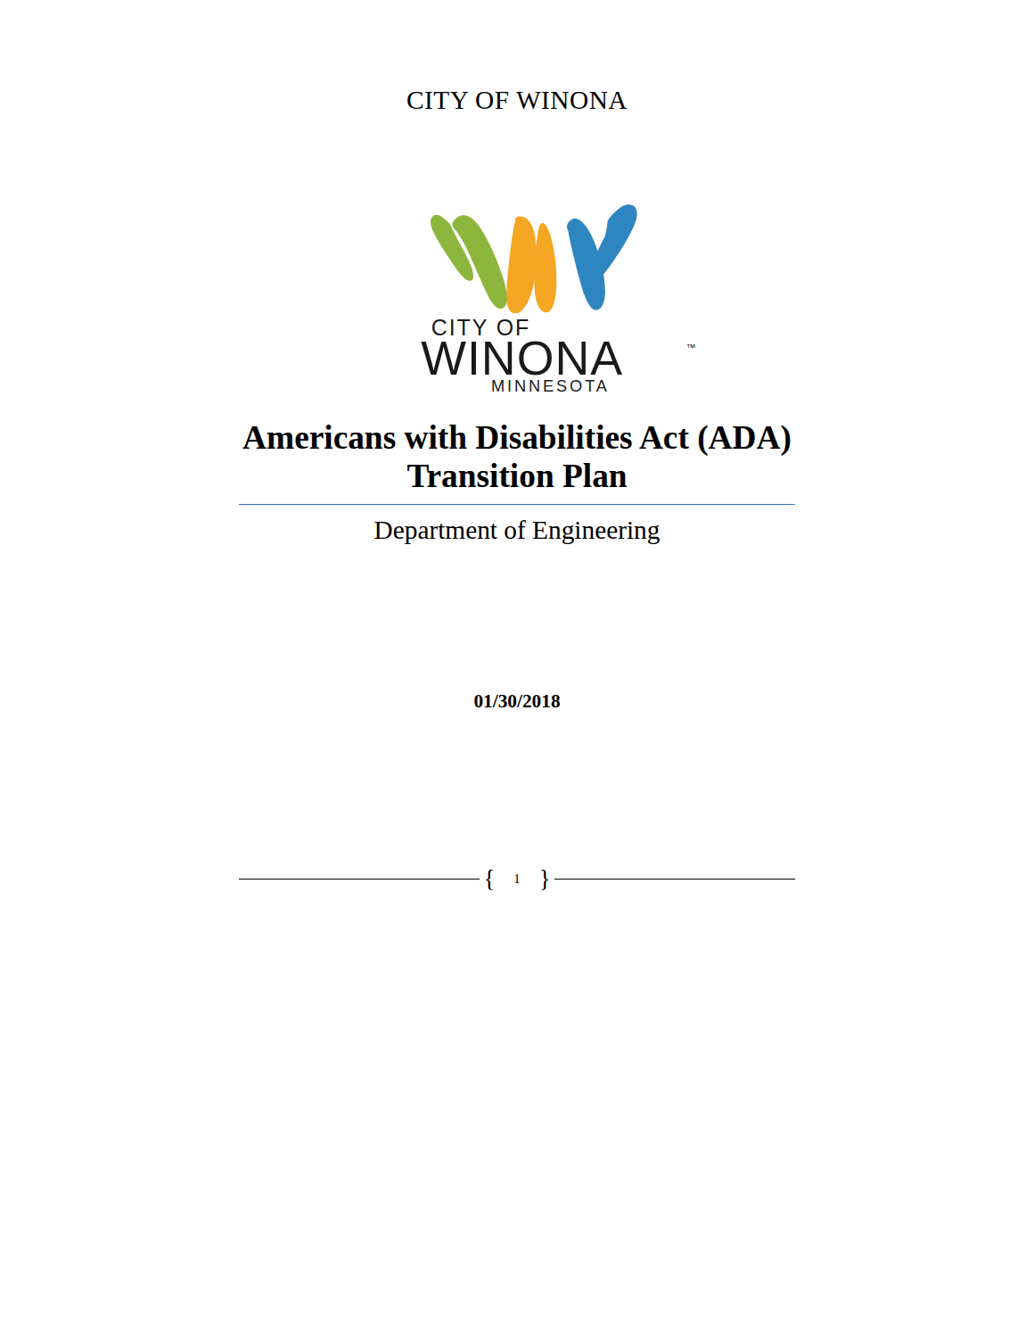CITY OF WINONA
CITY OF WINONA ™ MINNESOTA
Americans with Disabilities Act (ADA)
Transition Plan
Department of Engineering
01/30/2018
{ 1 }